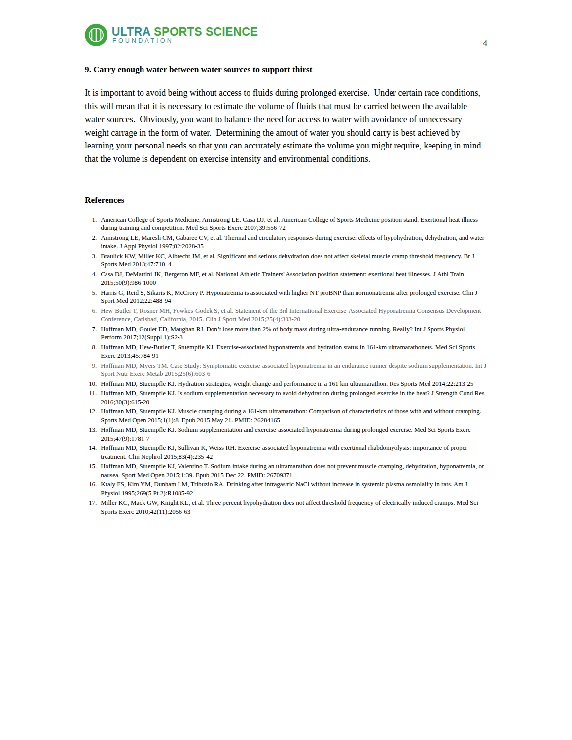ULTRA SPORTS SCIENCE
FOUNDATION
4
9. Carry enough water between water sources to support thirst
It is important to avoid being without access to fluids during prolonged exercise. Under certain race conditions, this will mean that it is necessary to estimate the volume of fluids that must be carried between the available water sources. Obviously, you want to balance the need for access to water with avoidance of unnecessary weight carrage in the form of water. Determining the amout of water you should carry is best achieved by learning your personal needs so that you can accurately estimate the volume you might require, keeping in mind that the volume is dependent on exercise intensity and environmental conditions.
References
American College of Sports Medicine, Armstrong LE, Casa DJ, et al. American College of Sports Medicine position stand. Exertional heat illness during training and competition. Med Sci Sports Exerc 2007;39:556-72
Armstrong LE, Maresh CM, Gabaree CV, et al. Thermal and circulatory responses during exercise: effects of hypohydration, dehydration, and water intake. J Appl Physiol 1997;82:2028-35
Braulick KW, Miller KC, Albrecht JM, et al. Significant and serious dehydration does not affect skeletal muscle cramp threshold frequency. Br J Sports Med 2013;47:710–4
Casa DJ, DeMartini JK, Bergeron MF, et al. National Athletic Trainers' Association position statement: exertional heat illnesses. J Athl Train 2015;50(9):986-1000
Harris G, Reid S, Sikaris K, McCrory P. Hyponatremia is associated with higher NT-proBNP than normonatremia after prolonged exercise. Clin J Sport Med 2012;22:488-94
Hew-Butler T, Rosner MH, Fowkes-Godek S, et al. Statement of the 3rd International Exercise-Associated Hyponatremia Consensus Development Conference, Carlsbad, California, 2015. Clin J Sport Med 2015;25(4):303-20
Hoffman MD, Goulet ED, Maughan RJ. Don’t lose more than 2% of body mass during ultra-endurance running. Really? Int J Sports Physiol Perform 2017;12(Suppl 1);S2-3
Hoffman MD, Hew-Butler T, Stuempfle KJ. Exercise-associated hyponatremia and hydration status in 161-km ultramarathoners. Med Sci Sports Exerc 2013;45:784-91
Hoffman MD, Myers TM. Case Study: Symptomatic exercise-associated hyponatremia in an endurance runner despite sodium supplementation. Int J Sport Nutr Exerc Metab 2015;25(6):603-6
Hoffman MD, Stuempfle KJ. Hydration strategies, weight change and performance in a 161 km ultramarathon. Res Sports Med 2014;22:213-25
Hoffman MD, Stuempfle KJ. Is sodium supplementation necessary to avoid dehydration during prolonged exercise in the heat? J Strength Cond Res 2016;30(3):615-20
Hoffman MD, Stuempfle KJ. Muscle cramping during a 161-km ultramarathon: Comparison of characteristics of those with and without cramping. Sports Med Open 2015;1(1):8. Epub 2015 May 21. PMID: 26284165
Hoffman MD, Stuempfle KJ. Sodium supplementation and exercise-associated hyponatremia during prolonged exercise. Med Sci Sports Exerc 2015;47(9):1781-7
Hoffman MD, Stuempfle KJ, Sullivan K, Weiss RH. Exercise-associated hyponatremia with exertional rhabdomyolysis: importance of proper treatment. Clin Nephrol 2015;83(4):235-42
Hoffman MD, Stuempfle KJ, Valentino T. Sodium intake during an ultramarathon does not prevent muscle cramping, dehydration, hyponatremia, or nausea. Sport Med Open 2015;1:39. Epub 2015 Dec 22. PMID: 26709371
Kraly FS, Kim YM, Dunham LM, Tribuzio RA. Drinking after intragastric NaCl without increase in systemic plasma osmolality in rats. Am J Physiol 1995;269(5 Pt 2):R1085-92
Miller KC, Mack GW, Knight KL, et al. Three percent hypohydration does not affect threshold frequency of electrically induced cramps. Med Sci Sports Exerc 2010;42(11):2056-63